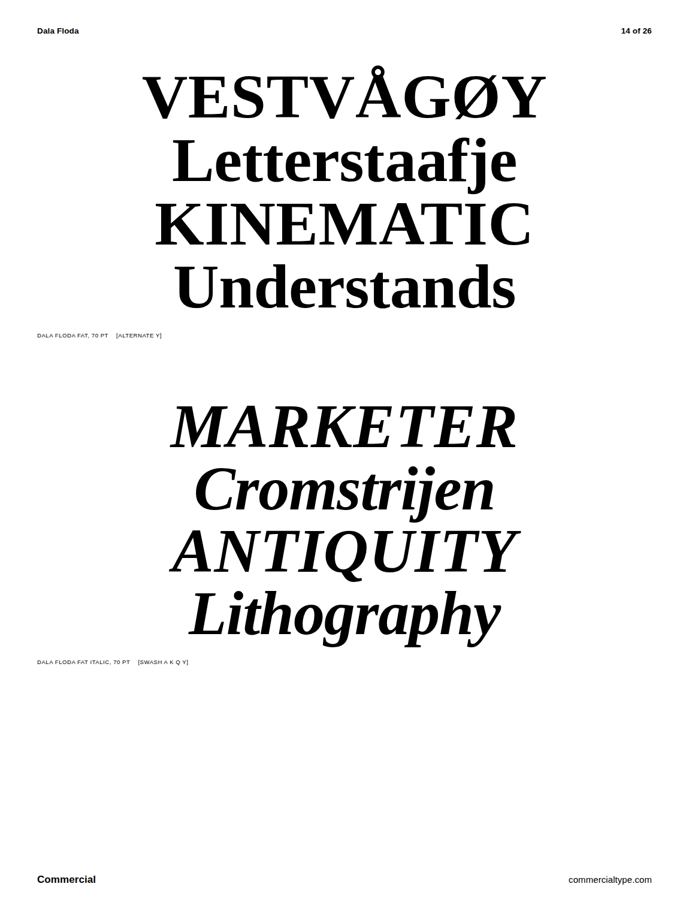Dala Floda
14 of 26
Vestvågøy
Letterstaafje
Kinematic
Understands
Dala Floda Fat, 70 pt [alternate y]
Marketer
Cromstrijen
Antiquity
Lithography
Dala Floda Fat Italic, 70 pt [swash a k q y]
Commercial
commercialtype.com